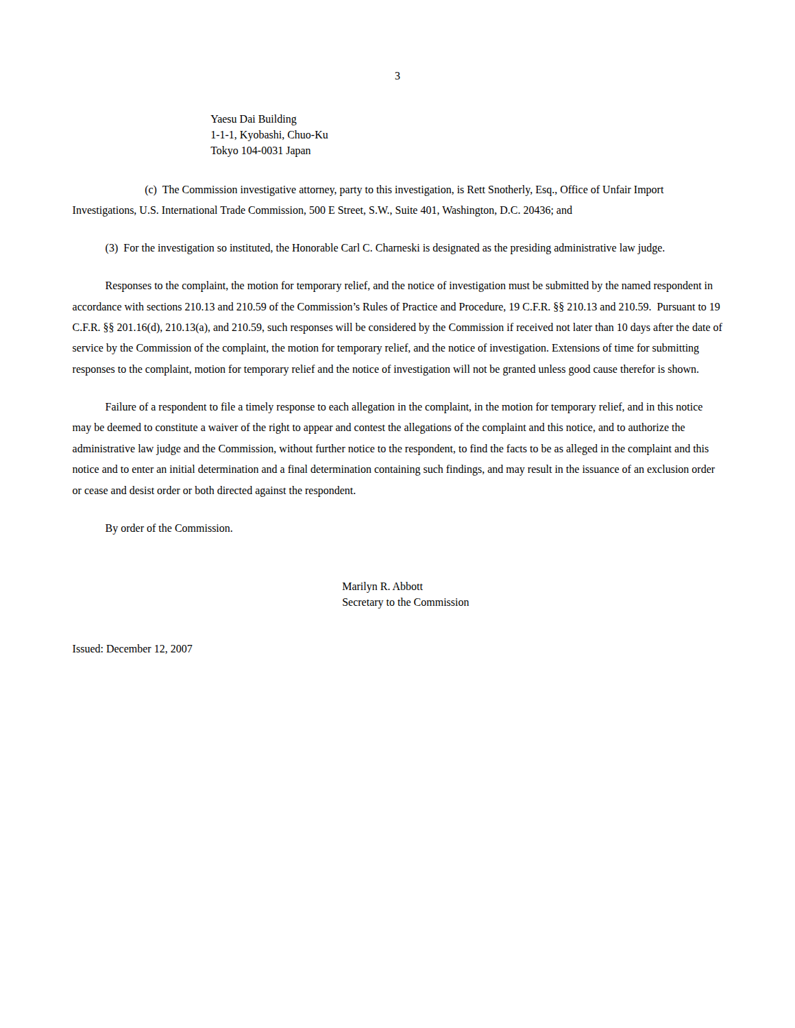3
Yaesu Dai Building
1-1-1, Kyobashi, Chuo-Ku
Tokyo 104-0031 Japan
(c) The Commission investigative attorney, party to this investigation, is Rett Snotherly, Esq., Office of Unfair Import Investigations, U.S. International Trade Commission, 500 E Street, S.W., Suite 401, Washington, D.C. 20436; and
(3) For the investigation so instituted, the Honorable Carl C. Charneski is designated as the presiding administrative law judge.
Responses to the complaint, the motion for temporary relief, and the notice of investigation must be submitted by the named respondent in accordance with sections 210.13 and 210.59 of the Commission’s Rules of Practice and Procedure, 19 C.F.R. §§ 210.13 and 210.59. Pursuant to 19 C.F.R. §§ 201.16(d), 210.13(a), and 210.59, such responses will be considered by the Commission if received not later than 10 days after the date of service by the Commission of the complaint, the motion for temporary relief, and the notice of investigation. Extensions of time for submitting responses to the complaint, motion for temporary relief and the notice of investigation will not be granted unless good cause therefor is shown.
Failure of a respondent to file a timely response to each allegation in the complaint, in the motion for temporary relief, and in this notice may be deemed to constitute a waiver of the right to appear and contest the allegations of the complaint and this notice, and to authorize the administrative law judge and the Commission, without further notice to the respondent, to find the facts to be as alleged in the complaint and this notice and to enter an initial determination and a final determination containing such findings, and may result in the issuance of an exclusion order or cease and desist order or both directed against the respondent.
By order of the Commission.
Marilyn R. Abbott
Secretary to the Commission
Issued: December 12, 2007